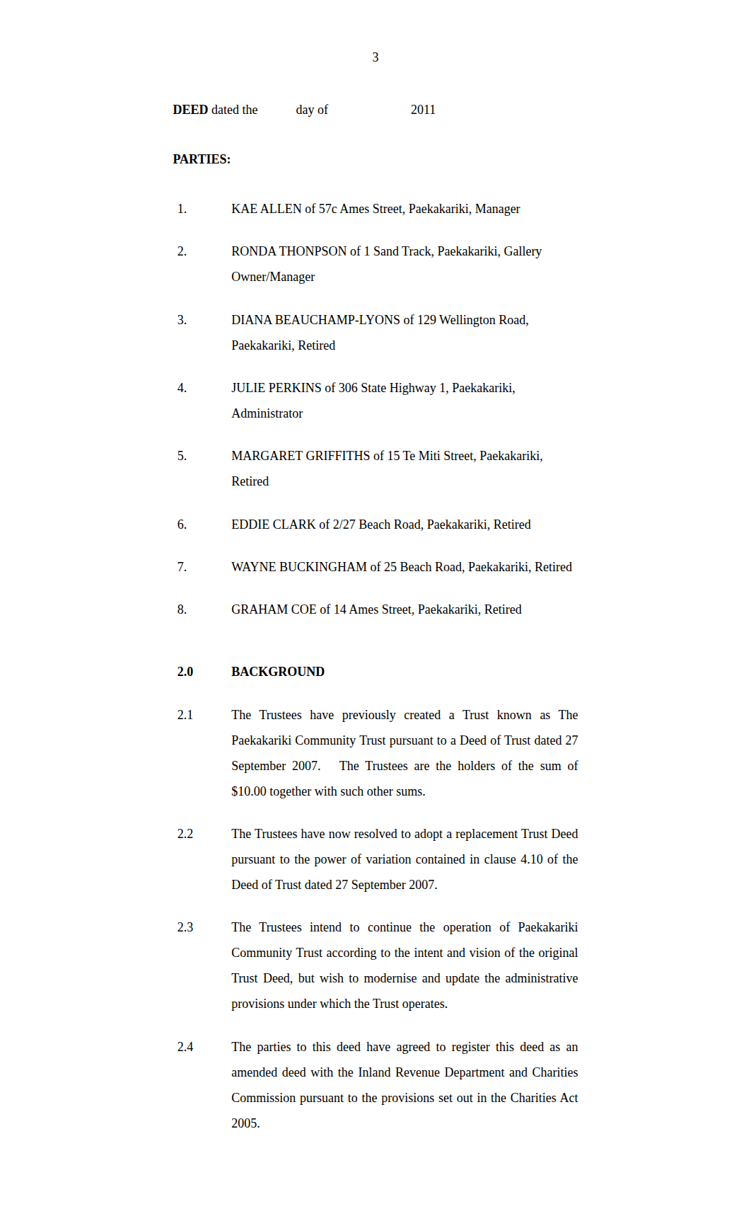3
DEED dated the day of 2011
PARTIES:
1. KAE ALLEN of 57c Ames Street, Paekakariki, Manager
2. RONDA THONPSON of 1 Sand Track, Paekakariki, Gallery Owner/Manager
3. DIANA BEAUCHAMP-LYONS of 129 Wellington Road, Paekakariki, Retired
4. JULIE PERKINS of 306 State Highway 1, Paekakariki, Administrator
5. MARGARET GRIFFITHS of 15 Te Miti Street, Paekakariki, Retired
6. EDDIE CLARK of 2/27 Beach Road, Paekakariki, Retired
7. WAYNE BUCKINGHAM of 25 Beach Road, Paekakariki, Retired
8. GRAHAM COE of 14 Ames Street, Paekakariki, Retired
2.0 BACKGROUND
2.1 The Trustees have previously created a Trust known as The Paekakariki Community Trust pursuant to a Deed of Trust dated 27 September 2007. The Trustees are the holders of the sum of $10.00 together with such other sums.
2.2 The Trustees have now resolved to adopt a replacement Trust Deed pursuant to the power of variation contained in clause 4.10 of the Deed of Trust dated 27 September 2007.
2.3 The Trustees intend to continue the operation of Paekakariki Community Trust according to the intent and vision of the original Trust Deed, but wish to modernise and update the administrative provisions under which the Trust operates.
2.4 The parties to this deed have agreed to register this deed as an amended deed with the Inland Revenue Department and Charities Commission pursuant to the provisions set out in the Charities Act 2005.